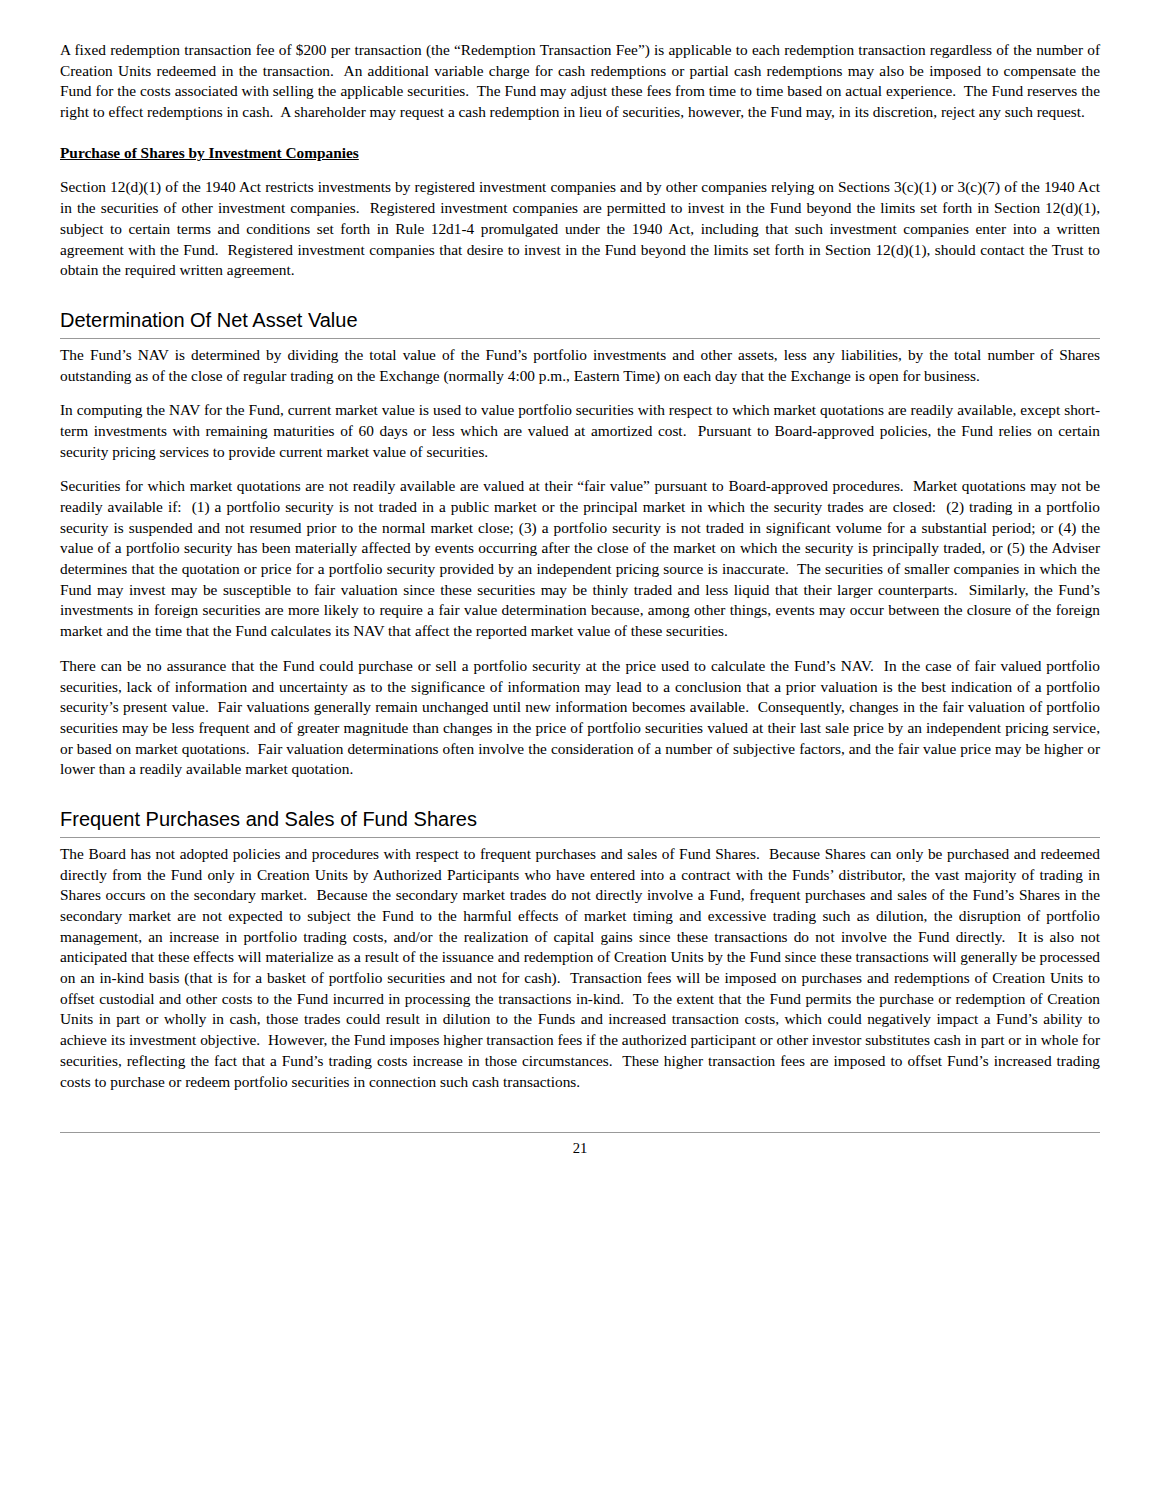A fixed redemption transaction fee of $200 per transaction (the “Redemption Transaction Fee”) is applicable to each redemption transaction regardless of the number of Creation Units redeemed in the transaction. An additional variable charge for cash redemptions or partial cash redemptions may also be imposed to compensate the Fund for the costs associated with selling the applicable securities. The Fund may adjust these fees from time to time based on actual experience. The Fund reserves the right to effect redemptions in cash. A shareholder may request a cash redemption in lieu of securities, however, the Fund may, in its discretion, reject any such request.
Purchase of Shares by Investment Companies
Section 12(d)(1) of the 1940 Act restricts investments by registered investment companies and by other companies relying on Sections 3(c)(1) or 3(c)(7) of the 1940 Act in the securities of other investment companies. Registered investment companies are permitted to invest in the Fund beyond the limits set forth in Section 12(d)(1), subject to certain terms and conditions set forth in Rule 12d1-4 promulgated under the 1940 Act, including that such investment companies enter into a written agreement with the Fund. Registered investment companies that desire to invest in the Fund beyond the limits set forth in Section 12(d)(1), should contact the Trust to obtain the required written agreement.
Determination Of Net Asset Value
The Fund’s NAV is determined by dividing the total value of the Fund’s portfolio investments and other assets, less any liabilities, by the total number of Shares outstanding as of the close of regular trading on the Exchange (normally 4:00 p.m., Eastern Time) on each day that the Exchange is open for business.
In computing the NAV for the Fund, current market value is used to value portfolio securities with respect to which market quotations are readily available, except short-term investments with remaining maturities of 60 days or less which are valued at amortized cost. Pursuant to Board-approved policies, the Fund relies on certain security pricing services to provide current market value of securities.
Securities for which market quotations are not readily available are valued at their “fair value” pursuant to Board-approved procedures. Market quotations may not be readily available if: (1) a portfolio security is not traded in a public market or the principal market in which the security trades are closed: (2) trading in a portfolio security is suspended and not resumed prior to the normal market close; (3) a portfolio security is not traded in significant volume for a substantial period; or (4) the value of a portfolio security has been materially affected by events occurring after the close of the market on which the security is principally traded, or (5) the Adviser determines that the quotation or price for a portfolio security provided by an independent pricing source is inaccurate. The securities of smaller companies in which the Fund may invest may be susceptible to fair valuation since these securities may be thinly traded and less liquid that their larger counterparts. Similarly, the Fund’s investments in foreign securities are more likely to require a fair value determination because, among other things, events may occur between the closure of the foreign market and the time that the Fund calculates its NAV that affect the reported market value of these securities.
There can be no assurance that the Fund could purchase or sell a portfolio security at the price used to calculate the Fund’s NAV. In the case of fair valued portfolio securities, lack of information and uncertainty as to the significance of information may lead to a conclusion that a prior valuation is the best indication of a portfolio security’s present value. Fair valuations generally remain unchanged until new information becomes available. Consequently, changes in the fair valuation of portfolio securities may be less frequent and of greater magnitude than changes in the price of portfolio securities valued at their last sale price by an independent pricing service, or based on market quotations. Fair valuation determinations often involve the consideration of a number of subjective factors, and the fair value price may be higher or lower than a readily available market quotation.
Frequent Purchases and Sales of Fund Shares
The Board has not adopted policies and procedures with respect to frequent purchases and sales of Fund Shares. Because Shares can only be purchased and redeemed directly from the Fund only in Creation Units by Authorized Participants who have entered into a contract with the Funds’ distributor, the vast majority of trading in Shares occurs on the secondary market. Because the secondary market trades do not directly involve a Fund, frequent purchases and sales of the Fund’s Shares in the secondary market are not expected to subject the Fund to the harmful effects of market timing and excessive trading such as dilution, the disruption of portfolio management, an increase in portfolio trading costs, and/or the realization of capital gains since these transactions do not involve the Fund directly. It is also not anticipated that these effects will materialize as a result of the issuance and redemption of Creation Units by the Fund since these transactions will generally be processed on an in-kind basis (that is for a basket of portfolio securities and not for cash). Transaction fees will be imposed on purchases and redemptions of Creation Units to offset custodial and other costs to the Fund incurred in processing the transactions in-kind. To the extent that the Fund permits the purchase or redemption of Creation Units in part or wholly in cash, those trades could result in dilution to the Funds and increased transaction costs, which could negatively impact a Fund’s ability to achieve its investment objective. However, the Fund imposes higher transaction fees if the authorized participant or other investor substitutes cash in part or in whole for securities, reflecting the fact that a Fund’s trading costs increase in those circumstances. These higher transaction fees are imposed to offset Fund’s increased trading costs to purchase or redeem portfolio securities in connection such cash transactions.
21